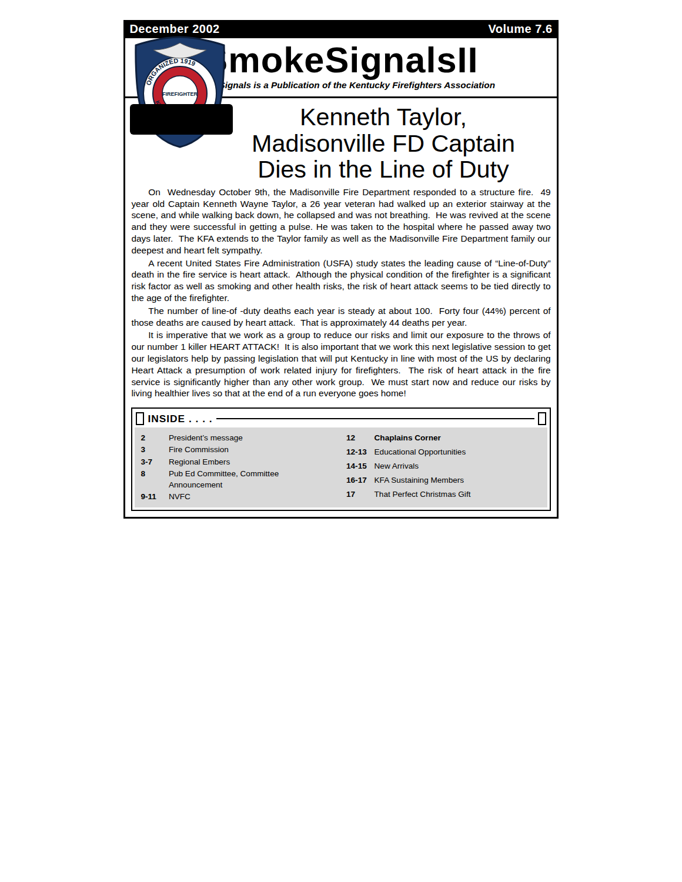December 2002 Volume 7.6
ORGANIZED 1919 KY FIREFIGHTERS FIREFIGHTER
SmokeSignalsII
Smoke Signals is a Publication of the Kentucky Firefighters Association
Kenneth Taylor,
Madisonville FD Captain
Dies in the Line of Duty
On Wednesday October 9th, the Madisonville Fire Department responded to a structure fire. 49 year old Captain Kenneth Wayne Taylor, a 26 year veteran had walked up an exterior stairway at the scene, and while walking back down, he collapsed and was not breathing. He was revived at the scene and they were successful in getting a pulse. He was taken to the hospital where he passed away two days later. The KFA extends to the Taylor family as well as the Madisonville Fire Department family our deepest and heart felt sympathy.
A recent United States Fire Administration (USFA) study states the leading cause of “Line-of-Duty” death in the fire service is heart attack. Although the physical condition of the firefighter is a significant risk factor as well as smoking and other health risks, the risk of heart attack seems to be tied directly to the age of the firefighter.
The number of line-of -duty deaths each year is steady at about 100. Forty four (44%) percent of those deaths are caused by heart attack. That is approximately 44 deaths per year.
It is imperative that we work as a group to reduce our risks and limit our exposure to the throws of our number 1 killer HEART ATTACK! It is also important that we work this next legislative session to get our legislators help by passing legislation that will put Kentucky in line with most of the US by declaring Heart Attack a presumption of work related injury for firefighters. The risk of heart attack in the fire service is significantly higher than any other work group. We must start now and reduce our risks by living healthier lives so that at the end of a run everyone goes home!
INSIDE . . . .
| 2 | President’s message |
| 3 | Fire Commission |
| 3-7 | Regional Embers |
| 8 | Pub Ed Committee, Committee Announcement |
| 9-11 | NVFC |
| 12 | Chaplains Corner |
| 12-13 | Educational Opportunities |
| 14-15 | New Arrivals |
| 16-17 | KFA Sustaining Members |
| 17 | That Perfect Christmas Gift |